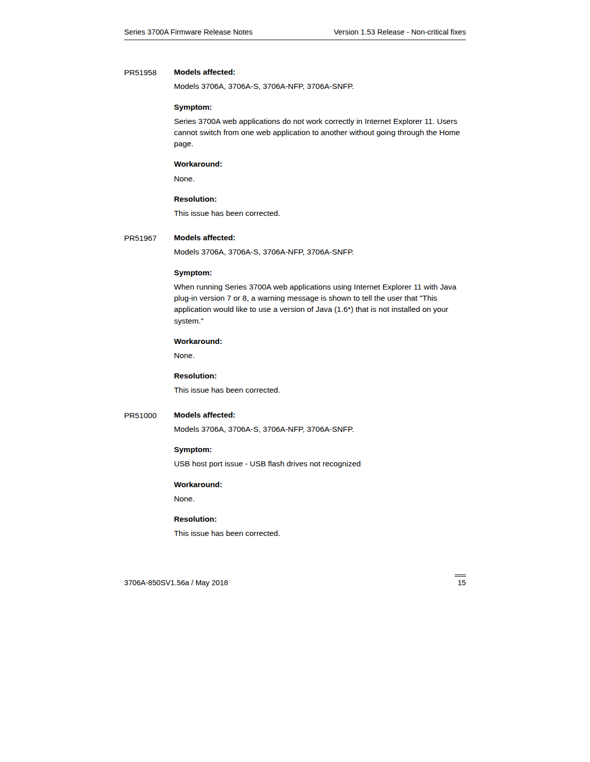Series 3700A Firmware Release Notes
Version 1.53 Release - Non-critical fixes
PR51958
Models affected:
Models 3706A, 3706A-S, 3706A-NFP, 3706A-SNFP.
Symptom:
Series 3700A web applications do not work correctly in Internet Explorer 11. Users cannot switch from one web application to another without going through the Home page.
Workaround:
None.
Resolution:
This issue has been corrected.
PR51967
Models affected:
Models 3706A, 3706A-S, 3706A-NFP, 3706A-SNFP.
Symptom:
When running Series 3700A web applications using Internet Explorer 11 with Java plug-in version 7 or 8, a warning message is shown to tell the user that "This application would like to use a version of Java (1.6*) that is not installed on your system."
Workaround:
None.
Resolution:
This issue has been corrected.
PR51000
Models affected:
Models 3706A, 3706A-S, 3706A-NFP, 3706A-SNFP.
Symptom:
USB host port issue - USB flash drives not recognized
Workaround:
None.
Resolution:
This issue has been corrected.
3706A-850SV1.56a / May 2018
15